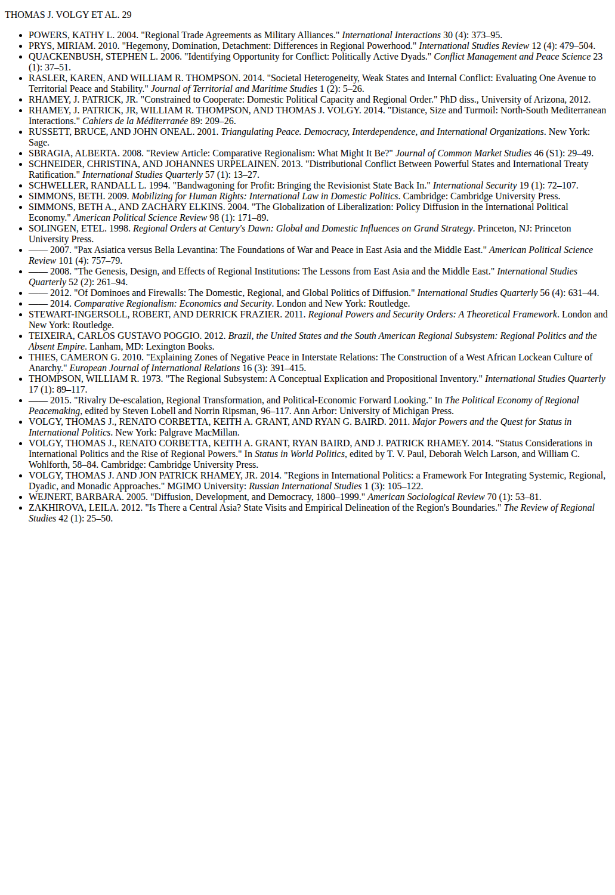THOMAS J. VOLGY ET AL. 29
POWERS, KATHY L. 2004. "Regional Trade Agreements as Military Alliances." International Interactions 30 (4): 373–95.
PRYS, MIRIAM. 2010. "Hegemony, Domination, Detachment: Differences in Regional Powerhood." International Studies Review 12 (4): 479–504.
QUACKENBUSH, STEPHEN L. 2006. "Identifying Opportunity for Conflict: Politically Active Dyads." Conflict Management and Peace Science 23 (1): 37–51.
RASLER, KAREN, AND WILLIAM R. THOMPSON. 2014. "Societal Heterogeneity, Weak States and Internal Conflict: Evaluating One Avenue to Territorial Peace and Stability." Journal of Territorial and Maritime Studies 1 (2): 5–26.
RHAMEY, J. PATRICK, JR. "Constrained to Cooperate: Domestic Political Capacity and Regional Order." PhD diss., University of Arizona, 2012.
RHAMEY, J. PATRICK, JR, WILLIAM R. THOMPSON, AND THOMAS J. VOLGY. 2014. "Distance, Size and Turmoil: North-South Mediterranean Interactions." Cahiers de la Méditerranée 89: 209–26.
RUSSETT, BRUCE, AND JOHN ONEAL. 2001. Triangulating Peace. Democracy, Interdependence, and International Organizations. New York: Sage.
SBRAGIA, ALBERTA. 2008. "Review Article: Comparative Regionalism: What Might It Be?" Journal of Common Market Studies 46 (S1): 29–49.
SCHNEIDER, CHRISTINA, AND JOHANNES URPELAINEN. 2013. "Distributional Conflict Between Powerful States and International Treaty Ratification." International Studies Quarterly 57 (1): 13–27.
SCHWELLER, RANDALL L. 1994. "Bandwagoning for Profit: Bringing the Revisionist State Back In." International Security 19 (1): 72–107.
SIMMONS, BETH. 2009. Mobilizing for Human Rights: International Law in Domestic Politics. Cambridge: Cambridge University Press.
SIMMONS, BETH A., AND ZACHARY ELKINS. 2004. "The Globalization of Liberalization: Policy Diffusion in the International Political Economy." American Political Science Review 98 (1): 171–89.
SOLINGEN, ETEL. 1998. Regional Orders at Century's Dawn: Global and Domestic Influences on Grand Strategy. Princeton, NJ: Princeton University Press.
—— 2007. "Pax Asiatica versus Bella Levantina: The Foundations of War and Peace in East Asia and the Middle East." American Political Science Review 101 (4): 757–79.
—— 2008. "The Genesis, Design, and Effects of Regional Institutions: The Lessons from East Asia and the Middle East." International Studies Quarterly 52 (2): 261–94.
—— 2012. "Of Dominoes and Firewalls: The Domestic, Regional, and Global Politics of Diffusion." International Studies Quarterly 56 (4): 631–44.
—— 2014. Comparative Regionalism: Economics and Security. London and New York: Routledge.
STEWART-INGERSOLL, ROBERT, AND DERRICK FRAZIER. 2011. Regional Powers and Security Orders: A Theoretical Framework. London and New York: Routledge.
TEIXEIRA, CARLOS GUSTAVO POGGIO. 2012. Brazil, the United States and the South American Regional Subsystem: Regional Politics and the Absent Empire. Lanham, MD: Lexington Books.
THIES, CAMERON G. 2010. "Explaining Zones of Negative Peace in Interstate Relations: The Construction of a West African Lockean Culture of Anarchy." European Journal of International Relations 16 (3): 391–415.
THOMPSON, WILLIAM R. 1973. "The Regional Subsystem: A Conceptual Explication and Propositional Inventory." International Studies Quarterly 17 (1): 89–117.
—— 2015. "Rivalry De-escalation, Regional Transformation, and Political-Economic Forward Looking." In The Political Economy of Regional Peacemaking, edited by Steven Lobell and Norrin Ripsman, 96–117. Ann Arbor: University of Michigan Press.
VOLGY, THOMAS J., RENATO CORBETTA, KEITH A. GRANT, AND RYAN G. BAIRD. 2011. Major Powers and the Quest for Status in International Politics. New York: Palgrave MacMillan.
VOLGY, THOMAS J., RENATO CORBETTA, KEITH A. GRANT, RYAN BAIRD, AND J. PATRICK RHAMEY. 2014. "Status Considerations in International Politics and the Rise of Regional Powers." In Status in World Politics, edited by T. V. Paul, Deborah Welch Larson, and William C. Wohlforth, 58–84. Cambridge: Cambridge University Press.
VOLGY, THOMAS J. AND JON PATRICK RHAMEY, JR. 2014. "Regions in International Politics: a Framework For Integrating Systemic, Regional, Dyadic, and Monadic Approaches." MGIMO University: Russian International Studies 1 (3): 105–122.
WEJNERT, BARBARA. 2005. "Diffusion, Development, and Democracy, 1800–1999." American Sociological Review 70 (1): 53–81.
ZAKHIROVA, LEILA. 2012. "Is There a Central Asia? State Visits and Empirical Delineation of the Region's Boundaries." The Review of Regional Studies 42 (1): 25–50.